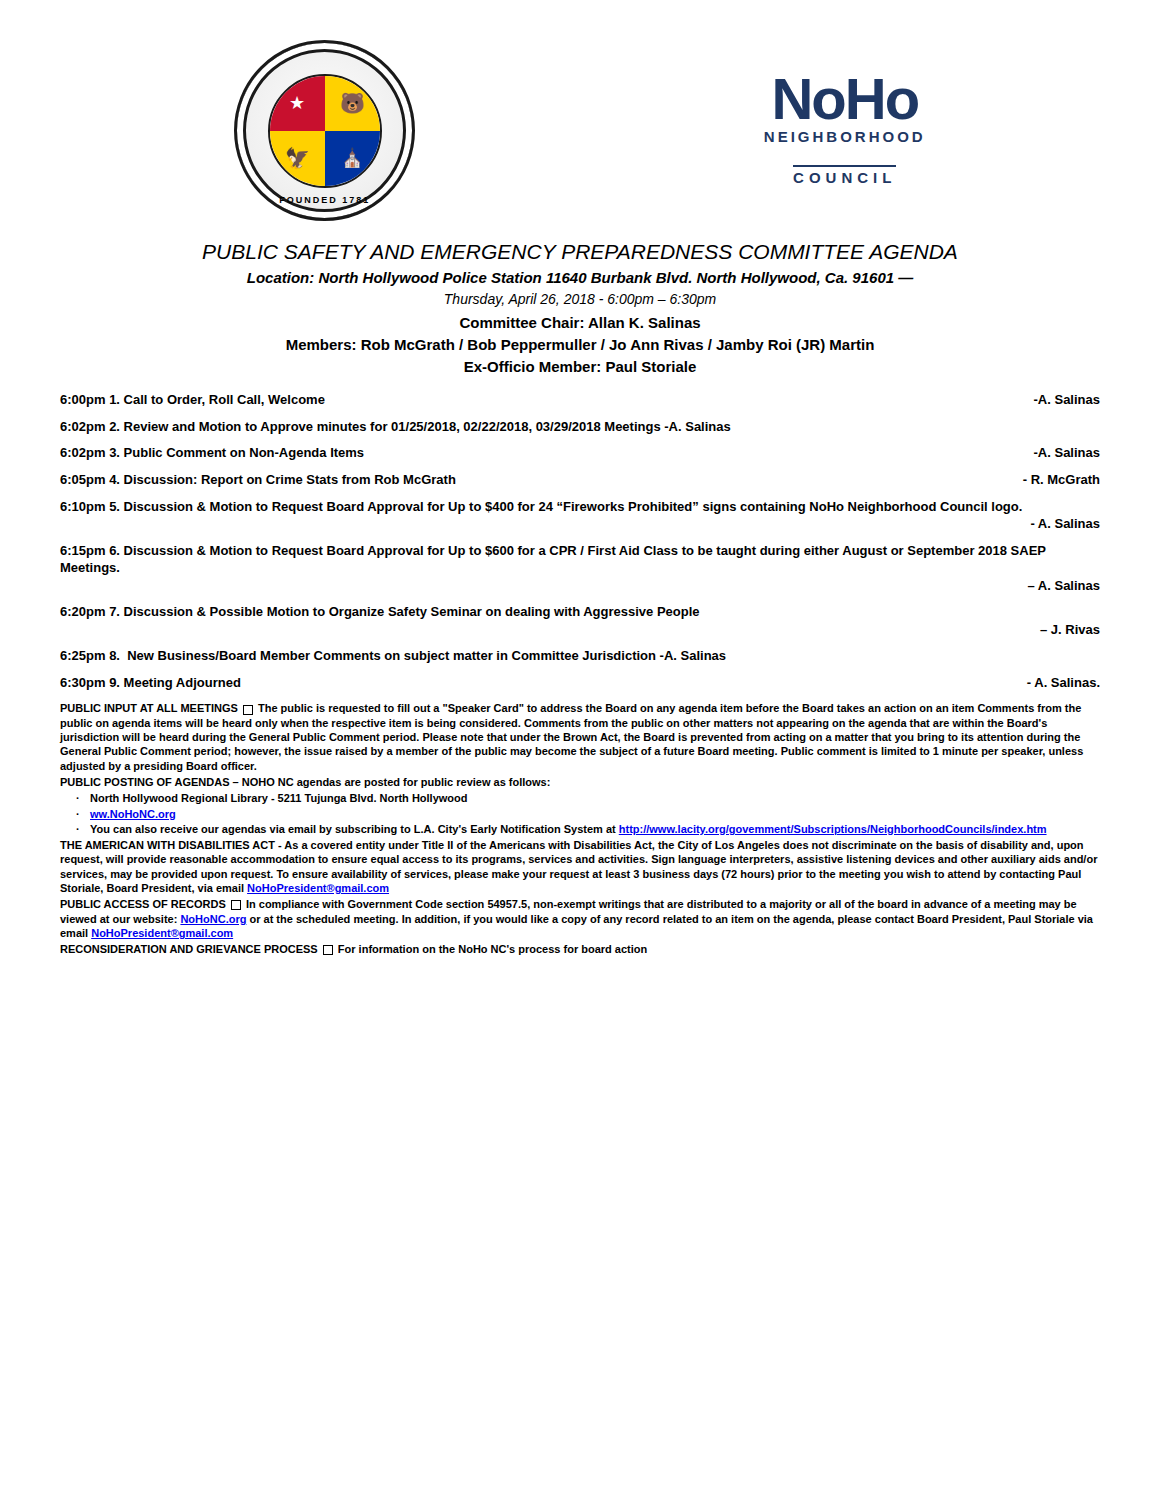FOUNDED 1781
NoHo
NEIGHBORHOOD
COUNCIL
PUBLIC SAFETY AND EMERGENCY PREPAREDNESS COMMITTEE AGENDA
Location: North Hollywood Police Station 11640 Burbank Blvd. North Hollywood, Ca. 91601 —
Thursday, April 26, 2018 - 6:00pm – 6:30pm
Committee Chair: Allan K. Salinas
Members: Rob McGrath / Bob Peppermuller / Jo Ann Rivas / Jamby Roi (JR) Martin
Ex-Officio Member: Paul Storiale
6:00pm 1. Call to Order, Roll Call, Welcome -A. Salinas
6:02pm 2. Review and Motion to Approve minutes for 01/25/2018, 02/22/2018, 03/29/2018 Meetings -A. Salinas
6:02pm 3. Public Comment on Non-Agenda Items -A. Salinas
6:05pm 4. Discussion: Report on Crime Stats from Rob McGrath - R. McGrath
6:10pm 5. Discussion & Motion to Request Board Approval for Up to $400 for 24 “Fireworks Prohibited” signs containing NoHo Neighborhood Council logo. - A. Salinas
6:15pm 6. Discussion & Motion to Request Board Approval for Up to $600 for a CPR / First Aid Class to be taught during either August or September 2018 SAEP Meetings. – A. Salinas
6:20pm 7. Discussion & Possible Motion to Organize Safety Seminar on dealing with Aggressive People – J. Rivas
6:25pm 8. New Business/Board Member Comments on subject matter in Committee Jurisdiction -A. Salinas
6:30pm 9. Meeting Adjourned - A. Salinas.
PUBLIC INPUT AT ALL MEETINGS The public is requested to fill out a "Speaker Card" to address the Board on any agenda item before the Board takes an action on an item Comments from the public on agenda items will be heard only when the respective item is being considered. Comments from the public on other matters not appearing on the agenda that are within the Board's jurisdiction will be heard during the General Public Comment period. Please note that under the Brown Act, the Board is prevented from acting on a matter that you bring to its attention during the General Public Comment period; however, the issue raised by a member of the public may become the subject of a future Board meeting. Public comment is limited to 1 minute per speaker, unless adjusted by a presiding Board officer.
PUBLIC POSTING OF AGENDAS – NOHO NC agendas are posted for public review as follows:
North Hollywood Regional Library - 5211 Tujunga Blvd. North Hollywood
ww.NoHoNC.org
You can also receive our agendas via email by subscribing to L.A. City's Early Notification System at http://www.lacity.org/govemment/Subscriptions/NeighborhoodCouncils/index.htm
THE AMERICAN WITH DISABILITIES ACT - As a covered entity under Title II of the Americans with Disabilities Act, the City of Los Angeles does not discriminate on the basis of disability and, upon request, will provide reasonable accommodation to ensure equal access to its programs, services and activities. Sign language interpreters, assistive listening devices and other auxiliary aids and/or services, may be provided upon request. To ensure availability of services, please make your request at least 3 business days (72 hours) prior to the meeting you wish to attend by contacting Paul Storiale, Board President, via email NoHoPresident®gmail.com
PUBLIC ACCESS OF RECORDS In compliance with Government Code section 54957.5, non-exempt writings that are distributed to a majority or all of the board in advance of a meeting may be viewed at our website: NoHoNC.org or at the scheduled meeting. In addition, if you would like a copy of any record related to an item on the agenda, please contact Board President, Paul Storiale via email NoHoPresident®gmail.com
RECONSIDERATION AND GRIEVANCE PROCESS For information on the NoHo NC's process for board action